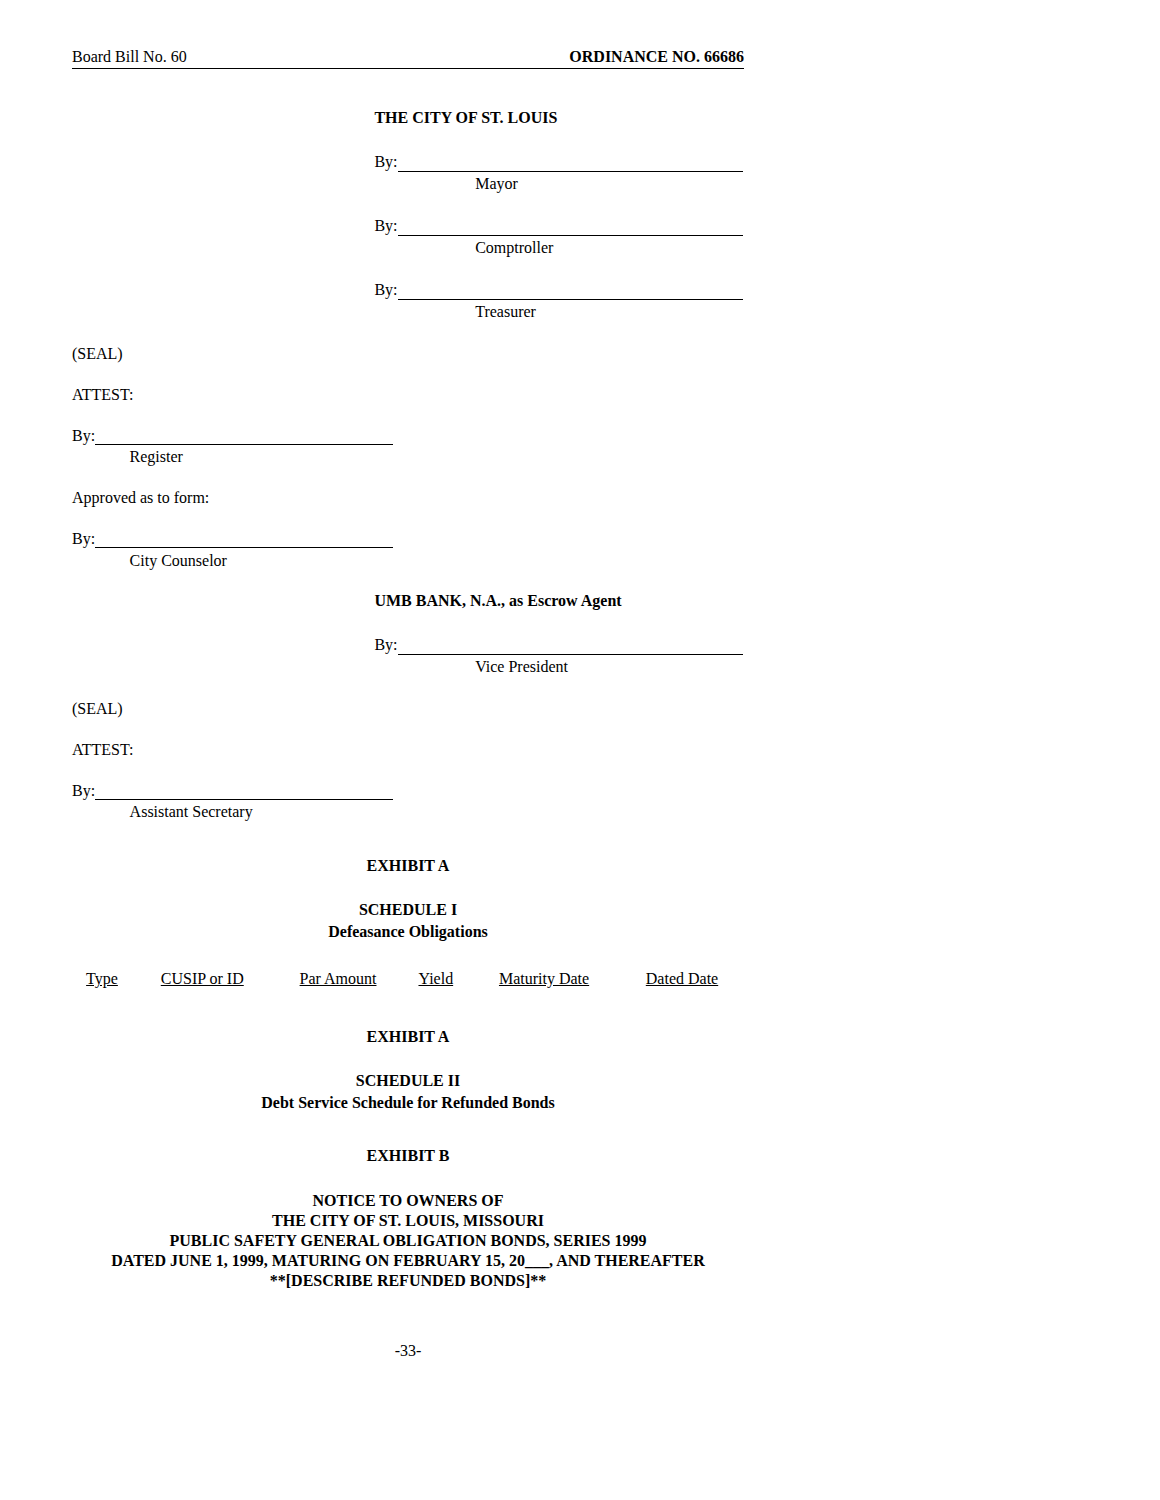Board Bill No. 60
ORDINANCE NO. 66686
THE CITY OF ST. LOUIS
By:
Mayor
By:
Comptroller
By:
Treasurer
(SEAL)
ATTEST:
By:
Register
Approved as to form:
By:
City Counselor
UMB BANK, N.A., as Escrow Agent
By:
Vice President
(SEAL)
ATTEST:
By:
Assistant Secretary
EXHIBIT A
SCHEDULE I
Defeasance Obligations
| Type | CUSIP or ID | Par Amount | Yield | Maturity Date | Dated Date |
| --- | --- | --- | --- | --- | --- |
EXHIBIT A
SCHEDULE II
Debt Service Schedule for Refunded Bonds
EXHIBIT B
NOTICE TO OWNERS OF
THE CITY OF ST. LOUIS, MISSOURI
PUBLIC SAFETY GENERAL OBLIGATION BONDS, SERIES 1999
DATED JUNE 1, 1999, MATURING ON FEBRUARY 15, 20___, AND THEREAFTER
**[DESCRIBE REFUNDED BONDS]**
-33-